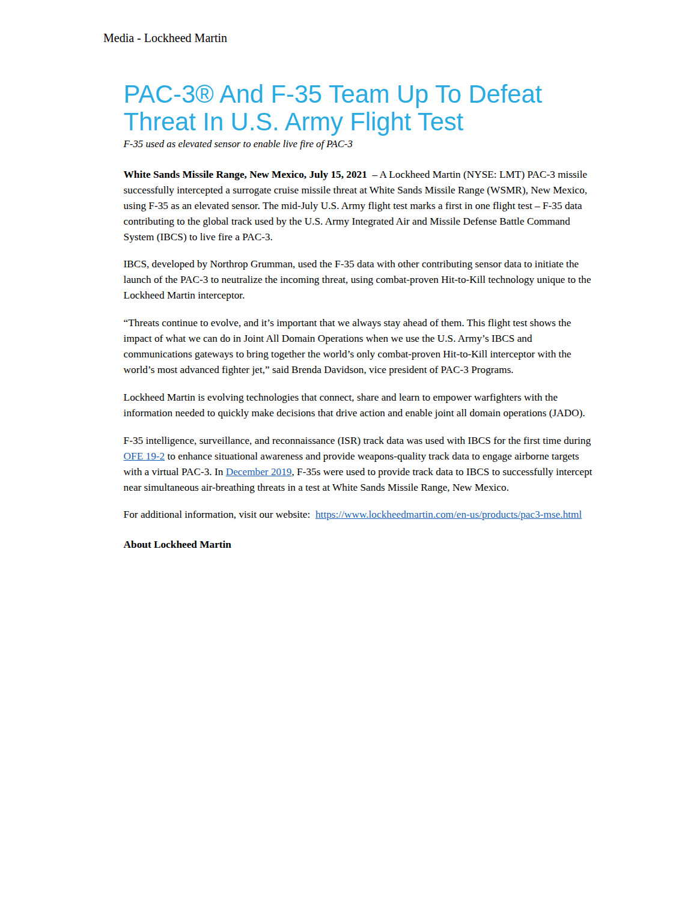Media - Lockheed Martin
PAC-3® And F-35 Team Up To Defeat Threat In U.S. Army Flight Test
F-35 used as elevated sensor to enable live fire of PAC-3
White Sands Missile Range, New Mexico, July 15, 2021 – A Lockheed Martin (NYSE: LMT) PAC-3 missile successfully intercepted a surrogate cruise missile threat at White Sands Missile Range (WSMR), New Mexico, using F-35 as an elevated sensor. The mid-July U.S. Army flight test marks a first in one flight test – F-35 data contributing to the global track used by the U.S. Army Integrated Air and Missile Defense Battle Command System (IBCS) to live fire a PAC-3.
IBCS, developed by Northrop Grumman, used the F-35 data with other contributing sensor data to initiate the launch of the PAC-3 to neutralize the incoming threat, using combat-proven Hit-to-Kill technology unique to the Lockheed Martin interceptor.
“Threats continue to evolve, and it’s important that we always stay ahead of them. This flight test shows the impact of what we can do in Joint All Domain Operations when we use the U.S. Army’s IBCS and communications gateways to bring together the world’s only combat-proven Hit-to-Kill interceptor with the world’s most advanced fighter jet,” said Brenda Davidson, vice president of PAC-3 Programs.
Lockheed Martin is evolving technologies that connect, share and learn to empower warfighters with the information needed to quickly make decisions that drive action and enable joint all domain operations (JADO).
F-35 intelligence, surveillance, and reconnaissance (ISR) track data was used with IBCS for the first time during OFE 19-2 to enhance situational awareness and provide weapons-quality track data to engage airborne targets with a virtual PAC-3. In December 2019, F-35s were used to provide track data to IBCS to successfully intercept near simultaneous air-breathing threats in a test at White Sands Missile Range, New Mexico.
For additional information, visit our website: https://www.lockheedmartin.com/en-us/products/pac3-mse.html
About Lockheed Martin